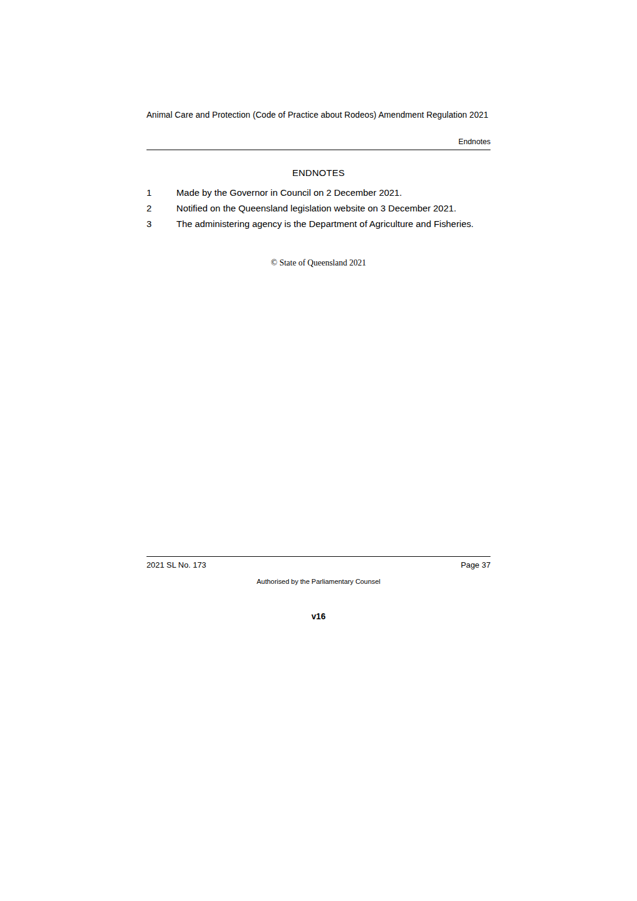Animal Care and Protection (Code of Practice about Rodeos) Amendment Regulation 2021
Endnotes
ENDNOTES
1 Made by the Governor in Council on 2 December 2021.
2 Notified on the Queensland legislation website on 3 December 2021.
3 The administering agency is the Department of Agriculture and Fisheries.
© State of Queensland 2021
2021 SL No. 173 Page 37
Authorised by the Parliamentary Counsel
v16